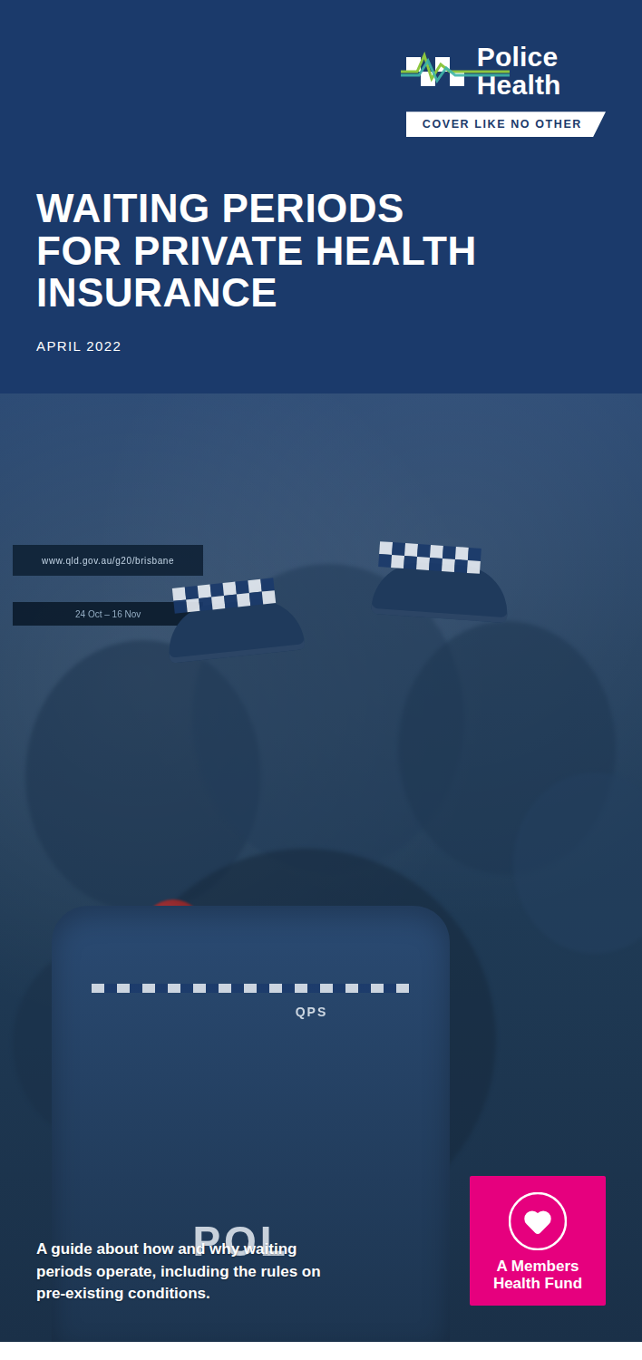Police Health
COVER LIKE NO OTHER
Waiting Periods
for Private Health
Insurance
April 2022
www.qld.gov.au/g20/brisbane
24 Oct – 16 Nov
QPS
POL
A guide about how and why waiting periods operate, including the rules on pre-existing conditions.
A Members
Health Fund